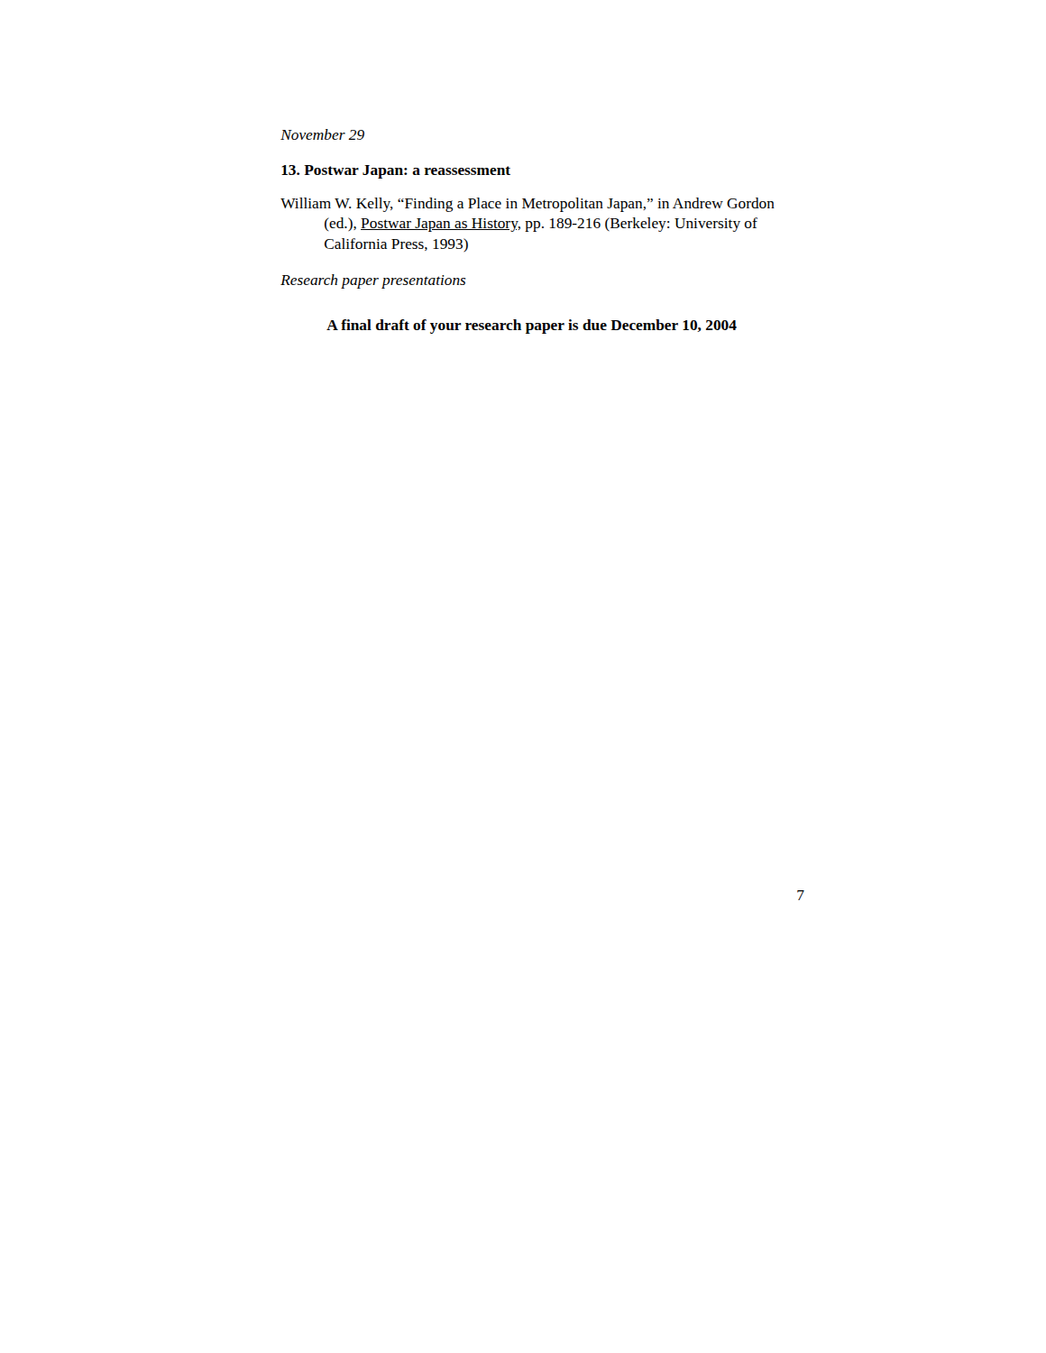November 29
13. Postwar Japan: a reassessment
William W. Kelly, “Finding a Place in Metropolitan Japan,” in Andrew Gordon (ed.), Postwar Japan as History, pp. 189-216 (Berkeley: University of California Press, 1993)
Research paper presentations
A final draft of your research paper is due December 10, 2004
7